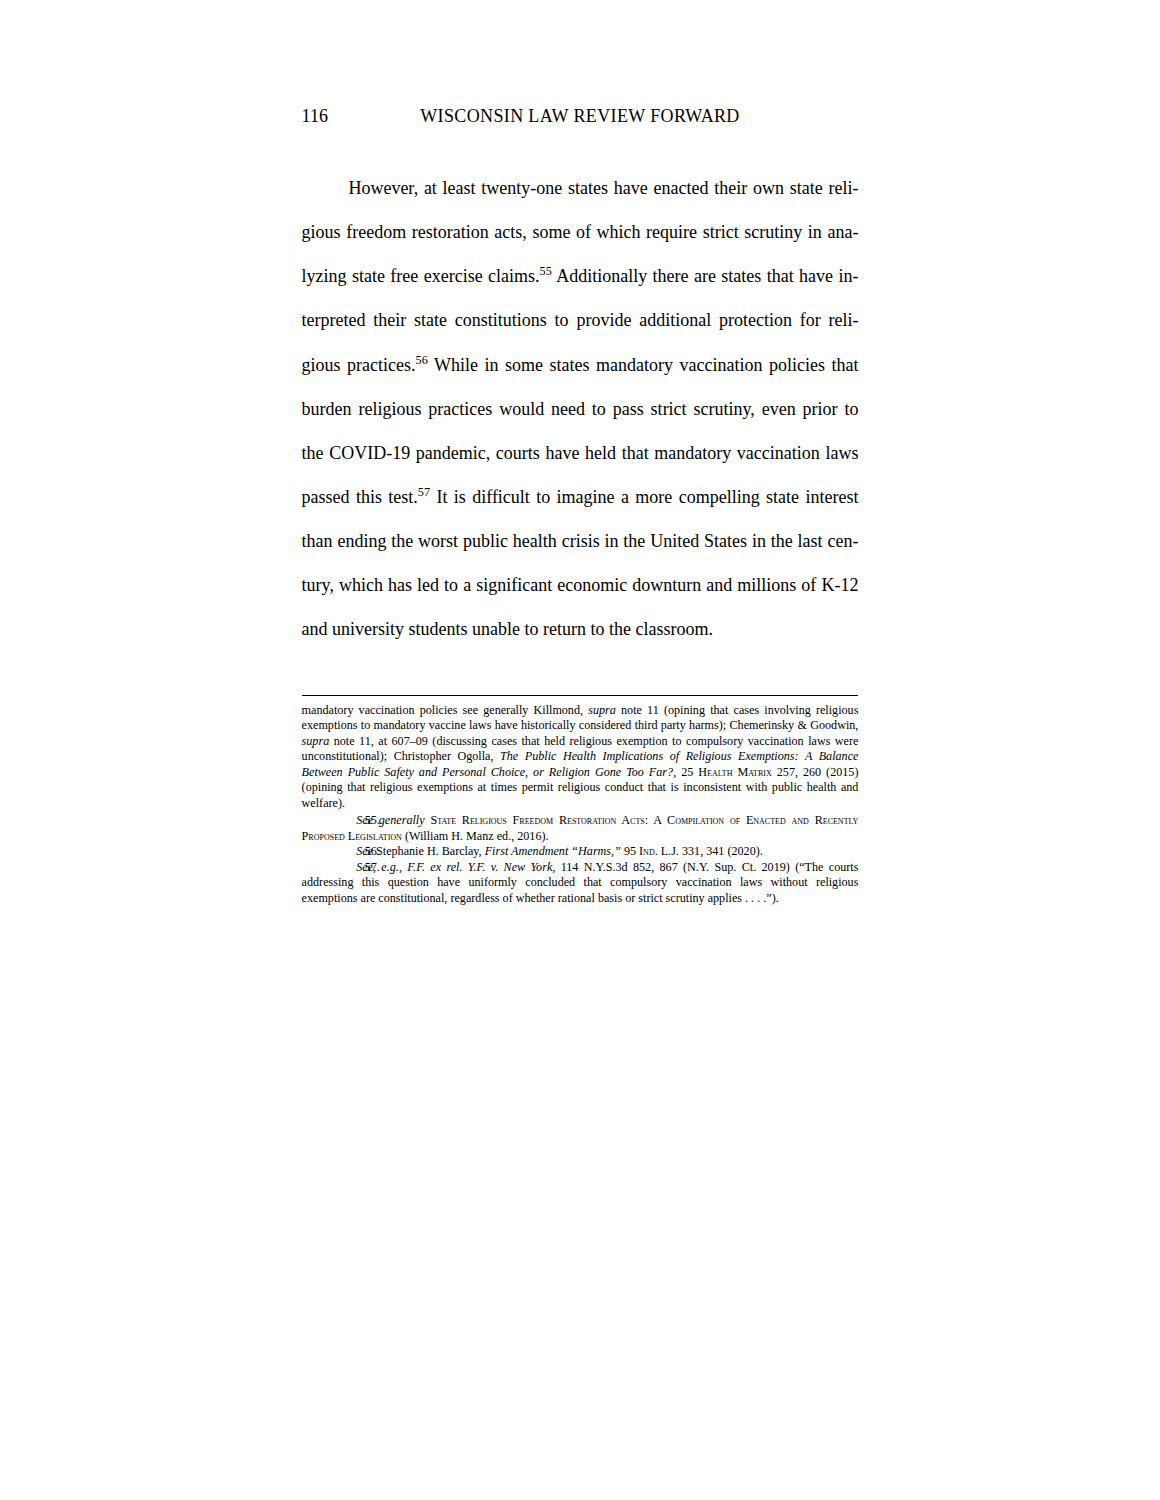116
WISCONSIN LAW REVIEW FORWARD
However, at least twenty-one states have enacted their own state religious freedom restoration acts, some of which require strict scrutiny in analyzing state free exercise claims.55 Additionally there are states that have interpreted their state constitutions to provide additional protection for religious practices.56 While in some states mandatory vaccination policies that burden religious practices would need to pass strict scrutiny, even prior to the COVID-19 pandemic, courts have held that mandatory vaccination laws passed this test.57 It is difficult to imagine a more compelling state interest than ending the worst public health crisis in the United States in the last century, which has led to a significant economic downturn and millions of K-12 and university students unable to return to the classroom.
mandatory vaccination policies see generally Killmond, supra note 11 (opining that cases involving religious exemptions to mandatory vaccine laws have historically considered third party harms); Chemerinsky & Goodwin, supra note 11, at 607–09 (discussing cases that held religious exemption to compulsory vaccination laws were unconstitutional); Christopher Ogolla, The Public Health Implications of Religious Exemptions: A Balance Between Public Safety and Personal Choice, or Religion Gone Too Far?, 25 Health Matrix 257, 260 (2015) (opining that religious exemptions at times permit religious conduct that is inconsistent with public health and welfare).
55. See generally State Religious Freedom Restoration Acts: A Compilation of Enacted and Recently Proposed Legislation (William H. Manz ed., 2016).
56. See Stephanie H. Barclay, First Amendment “Harms,” 95 Ind. L.J. 331, 341 (2020).
57. See, e.g., F.F. ex rel. Y.F. v. New York, 114 N.Y.S.3d 852, 867 (N.Y. Sup. Ct. 2019) (“The courts addressing this question have uniformly concluded that compulsory vaccination laws without religious exemptions are constitutional, regardless of whether rational basis or strict scrutiny applies . . . .”).